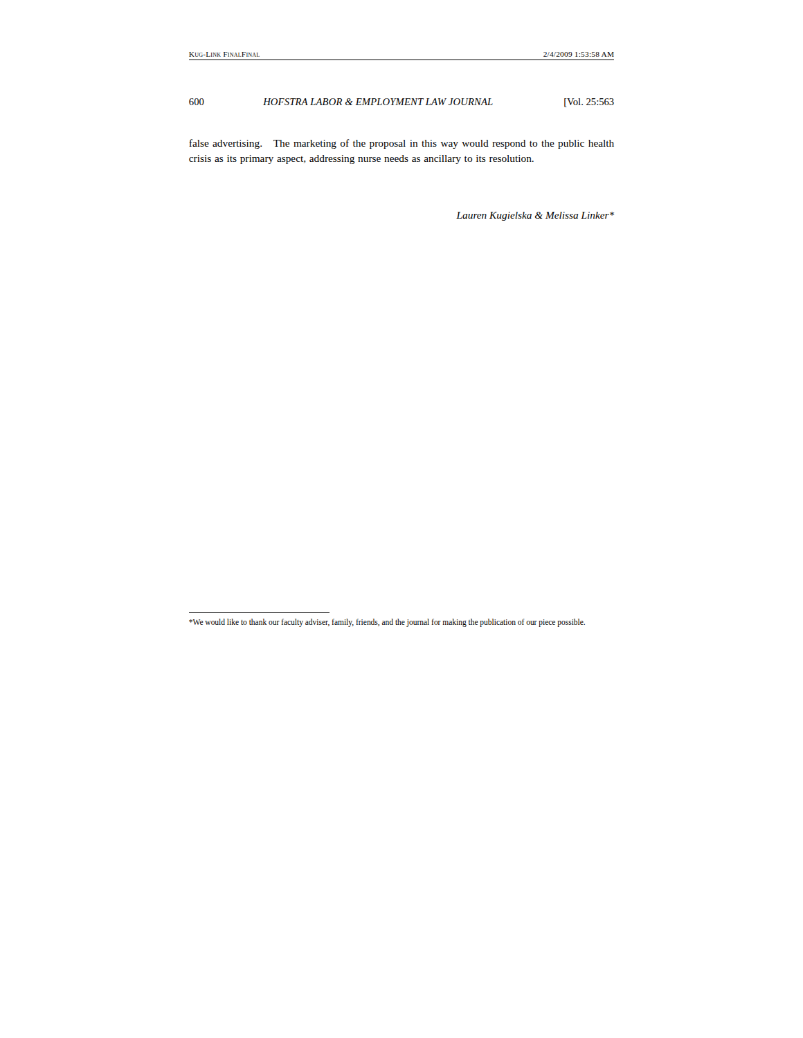Kug-Link FinalFinal 2/4/2009 1:53:58 AM
600 HOFSTRA LABOR & EMPLOYMENT LAW JOURNAL [Vol. 25:563
false advertising. The marketing of the proposal in this way would respond to the public health crisis as its primary aspect, addressing nurse needs as ancillary to its resolution.
Lauren Kugielska & Melissa Linker*
*We would like to thank our faculty adviser, family, friends, and the journal for making the publication of our piece possible.